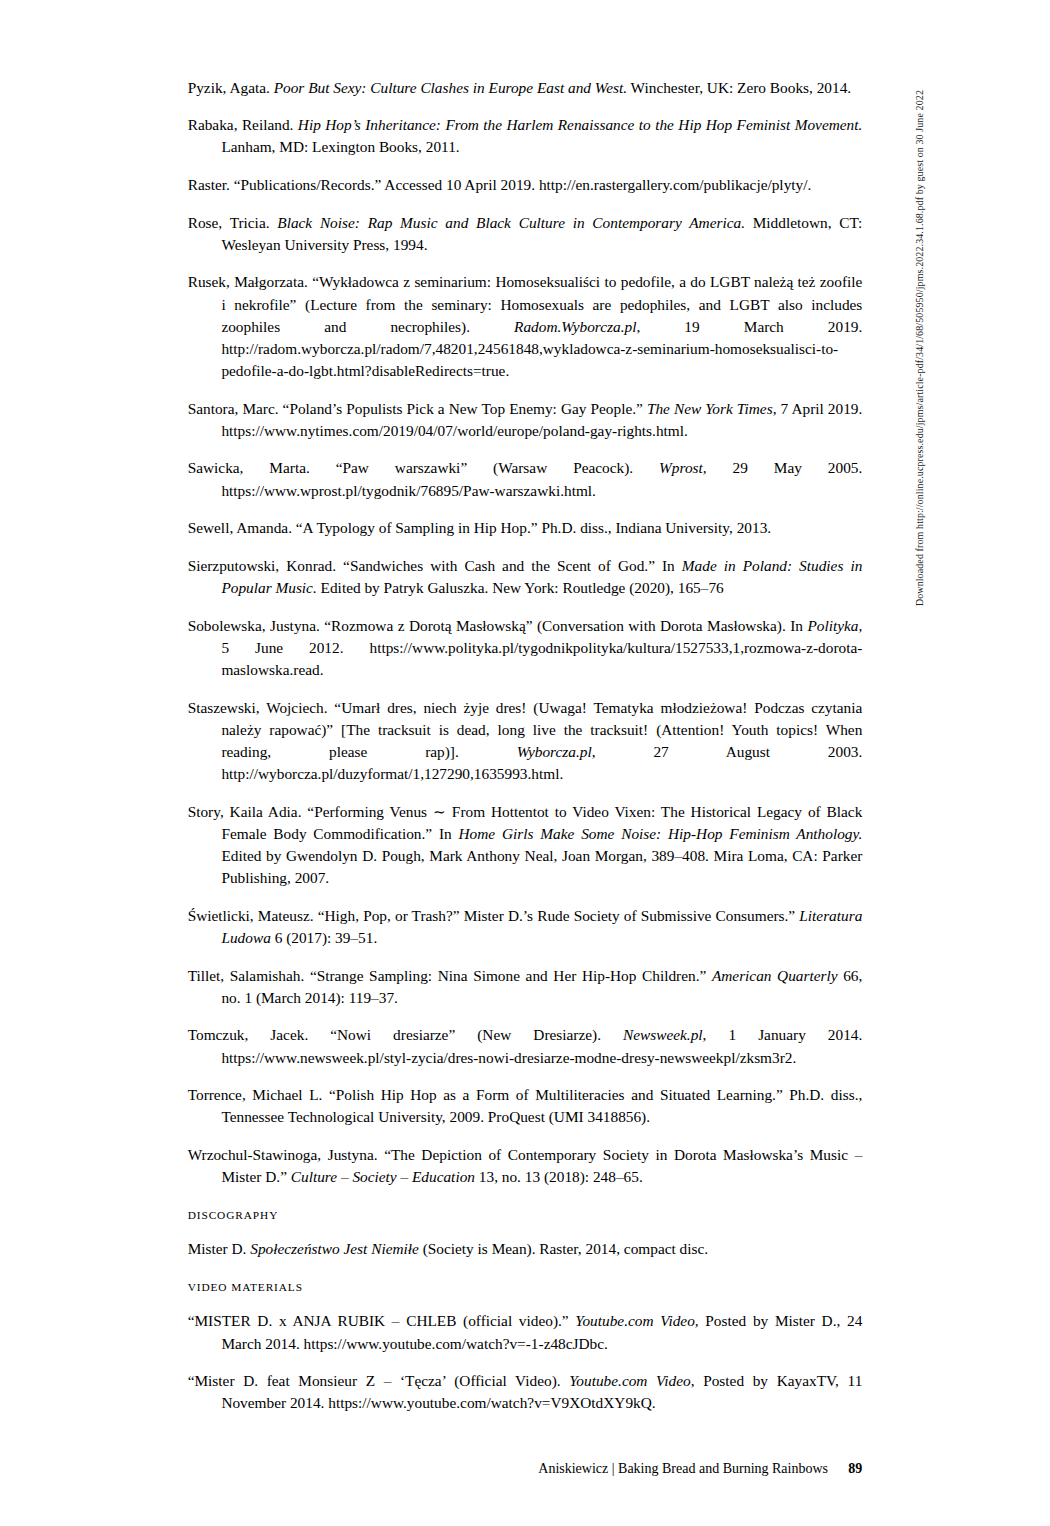Downloaded from http://online.ucpress.edu/jpms/article-pdf/34/1/68/505950/jpms.2022.34.1.68.pdf by guest on 30 June 2022
Pyzik, Agata. Poor But Sexy: Culture Clashes in Europe East and West. Winchester, UK: Zero Books, 2014.
Rabaka, Reiland. Hip Hop’s Inheritance: From the Harlem Renaissance to the Hip Hop Feminist Movement. Lanham, MD: Lexington Books, 2011.
Raster. “Publications/Records.” Accessed 10 April 2019. http://en.rastergallery.com/publikacje/plyty/.
Rose, Tricia. Black Noise: Rap Music and Black Culture in Contemporary America. Middletown, CT: Wesleyan University Press, 1994.
Rusek, Małgorzata. “Wykładowca z seminarium: Homoseksualiści to pedofile, a do LGBT należą też zoofile i nekrofile” (Lecture from the seminary: Homosexuals are pedophiles, and LGBT also includes zoophiles and necrophiles). Radom.Wyborcza.pl, 19 March 2019. http://radom.wyborcza.pl/radom/7,48201,24561848,wykladowca-z-seminarium-homoseksualisci-to-pedofile-a-do-lgbt.html?disableRedirects=true.
Santora, Marc. “Poland’s Populists Pick a New Top Enemy: Gay People.” The New York Times, 7 April 2019. https://www.nytimes.com/2019/04/07/world/europe/poland-gay-rights.html.
Sawicka, Marta. “Paw warszawki” (Warsaw Peacock). Wprost, 29 May 2005. https://www.wprost.pl/tygodnik/76895/Paw-warszawki.html.
Sewell, Amanda. “A Typology of Sampling in Hip Hop.” Ph.D. diss., Indiana University, 2013.
Sierzputowski, Konrad. “Sandwiches with Cash and the Scent of God.” In Made in Poland: Studies in Popular Music. Edited by Patryk Galuszka. New York: Routledge (2020), 165–76
Sobolewska, Justyna. “Rozmowa z Dorotą Masłowską” (Conversation with Dorota Masłowska). In Polityka, 5 June 2012. https://www.polityka.pl/tygodnikpolityka/kultura/1527533,1,rozmowa-z-dorota-maslowska.read.
Staszewski, Wojciech. “Umarł dres, niech żyje dres! (Uwaga! Tematyka młodzieżowa! Podczas czytania należy rapować)” [The tracksuit is dead, long live the tracksuit! (Attention! Youth topics! When reading, please rap)]. Wyborcza.pl, 27 August 2003. http://wyborcza.pl/duzyformat/1,127290,1635993.html.
Story, Kaila Adia. “Performing Venus ∼ From Hottentot to Video Vixen: The Historical Legacy of Black Female Body Commodification.” In Home Girls Make Some Noise: Hip-Hop Feminism Anthology. Edited by Gwendolyn D. Pough, Mark Anthony Neal, Joan Morgan, 389–408. Mira Loma, CA: Parker Publishing, 2007.
Świetlicki, Mateusz. “High, Pop, or Trash?” Mister D.’s Rude Society of Submissive Consumers.” Literatura Ludowa 6 (2017): 39–51.
Tillet, Salamishah. “Strange Sampling: Nina Simone and Her Hip-Hop Children.” American Quarterly 66, no. 1 (March 2014): 119–37.
Tomczuk, Jacek. “Nowi dresiarze” (New Dresiarze). Newsweek.pl, 1 January 2014. https://www.newsweek.pl/styl-zycia/dres-nowi-dresiarze-modne-dresy-newsweekpl/zksm3r2.
Torrence, Michael L. “Polish Hip Hop as a Form of Multiliteracies and Situated Learning.” Ph.D. diss., Tennessee Technological University, 2009. ProQuest (UMI 3418856).
Wrzochul-Stawinoga, Justyna. “The Depiction of Contemporary Society in Dorota Masłowska’s Music – Mister D.” Culture – Society – Education 13, no. 13 (2018): 248–65.
Discography
Mister D. Społeczeństwo Jest Niemiłe (Society is Mean). Raster, 2014, compact disc.
Video Materials
“MISTER D. x ANJA RUBIK – CHLEB (official video).” Youtube.com Video, Posted by Mister D., 24 March 2014. https://www.youtube.com/watch?v=-1-z48cJDbc.
“Mister D. feat Monsieur Z – ‘Tęcza’ (Official Video). Youtube.com Video, Posted by KayaxTV, 11 November 2014. https://www.youtube.com/watch?v=V9XOtdXY9kQ.
Aniskiewicz | Baking Bread and Burning Rainbows 89